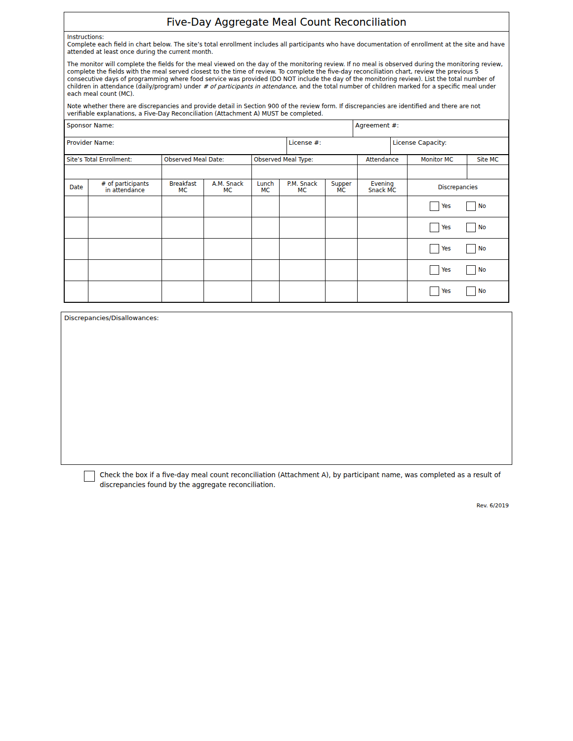Five-Day Aggregate Meal Count Reconciliation
Instructions:
Complete each field in chart below. The site’s total enrollment includes all participants who have documentation of enrollment at the site and have attended at least once during the current month.
The monitor will complete the fields for the meal viewed on the day of the monitoring review. If no meal is observed during the monitoring review, complete the fields with the meal served closest to the time of review. To complete the five-day reconciliation chart, review the previous 5 consecutive days of programming where food service was provided (DO NOT include the day of the monitoring review). List the total number of children in attendance (daily/program) under # of participants in attendance, and the total number of children marked for a specific meal under each meal count (MC).
Note whether there are discrepancies and provide detail in Section 900 of the review form. If discrepancies are identified and there are not verifiable explanations, a Five-Day Reconciliation (Attachment A) MUST be completed.
| Sponsor Name: | Agreement #: |
| Provider Name: | License #: | License Capacity: |
| Site’s Total Enrollment: | Observed Meal Date: | Observed Meal Type: | Attendance | Monitor MC | Site MC |
| --- | --- | --- | --- | --- | --- |
| Date | # of participants in attendance | Breakfast MC | A.M. Snack MC | Lunch MC | P.M. Snack MC | Supper MC | Evening Snack MC | Discrepancies |
| | | | | | | | | Yes No |
| | | | | | | | | Yes No |
| | | | | | | | | Yes No |
| | | | | | | | | Yes No |
| | | | | | | | | Yes No |
Discrepancies/Disallowances:
Check the box if a five-day meal count reconciliation (Attachment A), by participant name, was completed as a result of discrepancies found by the aggregate reconciliation.
Rev. 6/2019